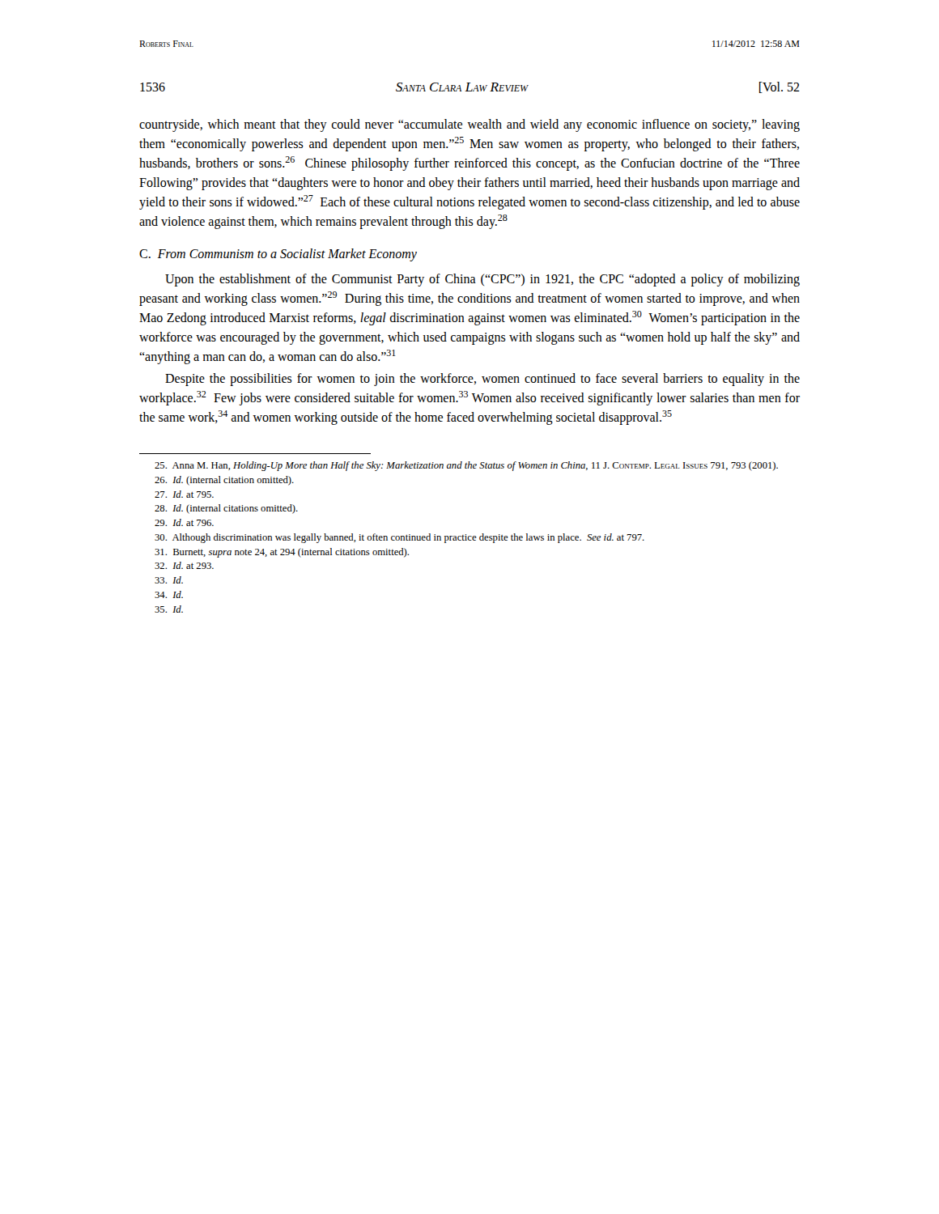Roberts Final 11/14/2012 12:58 AM
1536 Santa Clara Law Review [Vol. 52
countryside, which meant that they could never “accumulate wealth and wield any economic influence on society,” leaving them “economically powerless and dependent upon men.”25 Men saw women as property, who belonged to their fathers, husbands, brothers or sons.26 Chinese philosophy further reinforced this concept, as the Confucian doctrine of the “Three Following” provides that “daughters were to honor and obey their fathers until married, heed their husbands upon marriage and yield to their sons if widowed.”27 Each of these cultural notions relegated women to second-class citizenship, and led to abuse and violence against them, which remains prevalent through this day.28
C. From Communism to a Socialist Market Economy
Upon the establishment of the Communist Party of China (“CPC”) in 1921, the CPC “adopted a policy of mobilizing peasant and working class women.”29 During this time, the conditions and treatment of women started to improve, and when Mao Zedong introduced Marxist reforms, legal discrimination against women was eliminated.30 Women’s participation in the workforce was encouraged by the government, which used campaigns with slogans such as “women hold up half the sky” and “anything a man can do, a woman can do also.”31
Despite the possibilities for women to join the workforce, women continued to face several barriers to equality in the workplace.32 Few jobs were considered suitable for women.33 Women also received significantly lower salaries than men for the same work,34 and women working outside of the home faced overwhelming societal disapproval.35
25. Anna M. Han, Holding-Up More than Half the Sky: Marketization and the Status of Women in China, 11 J. Contemp. Legal Issues 791, 793 (2001).
26. Id. (internal citation omitted).
27. Id. at 795.
28. Id. (internal citations omitted).
29. Id. at 796.
30. Although discrimination was legally banned, it often continued in practice despite the laws in place. See id. at 797.
31. Burnett, supra note 24, at 294 (internal citations omitted).
32. Id. at 293.
33. Id.
34. Id.
35. Id.